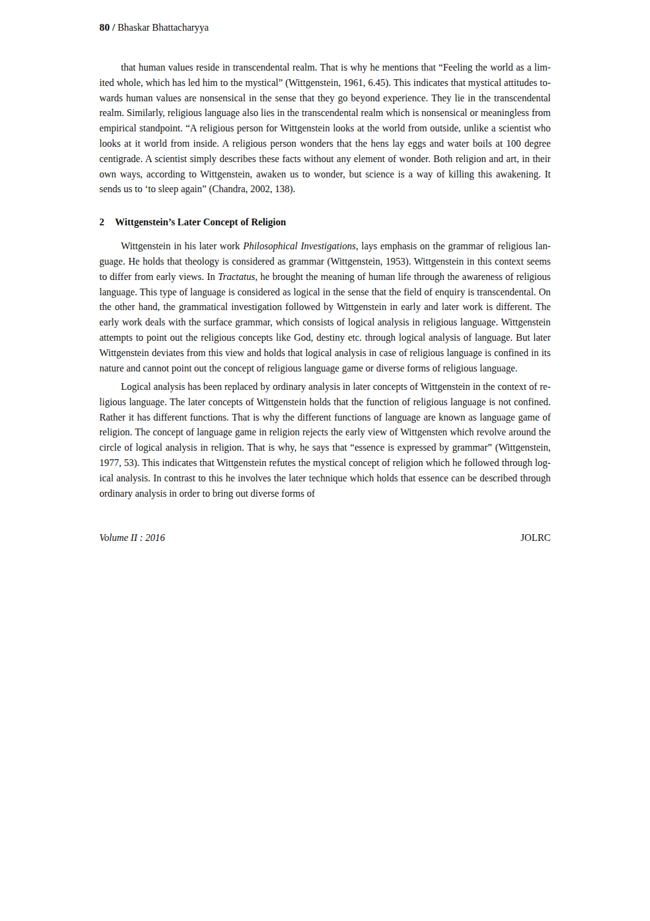80 / Bhaskar Bhattacharyya
that human values reside in transcendental realm. That is why he mentions that “Feeling the world as a limited whole, which has led him to the mystical” (Wittgenstein, 1961, 6.45). This indicates that mystical attitudes towards human values are nonsensical in the sense that they go beyond experience. They lie in the transcendental realm. Similarly, religious language also lies in the transcendental realm which is nonsensical or meaningless from empirical standpoint. “A religious person for Wittgenstein looks at the world from outside, unlike a scientist who looks at it world from inside. A religious person wonders that the hens lay eggs and water boils at 100 degree centigrade. A scientist simply describes these facts without any element of wonder. Both religion and art, in their own ways, according to Wittgenstein, awaken us to wonder, but science is a way of killing this awakening. It sends us to ‘to sleep again” (Chandra, 2002, 138).
2 Wittgenstein’s Later Concept of Religion
Wittgenstein in his later work Philosophical Investigations, lays emphasis on the grammar of religious language. He holds that theology is considered as grammar (Wittgenstein, 1953). Wittgenstein in this context seems to differ from early views. In Tractatus, he brought the meaning of human life through the awareness of religious language. This type of language is considered as logical in the sense that the field of enquiry is transcendental. On the other hand, the grammatical investigation followed by Wittgenstein in early and later work is different. The early work deals with the surface grammar, which consists of logical analysis in religious language. Wittgenstein attempts to point out the religious concepts like God, destiny etc. through logical analysis of language. But later Wittgenstein deviates from this view and holds that logical analysis in case of religious language is confined in its nature and cannot point out the concept of religious language game or diverse forms of religious language.
Logical analysis has been replaced by ordinary analysis in later concepts of Wittgenstein in the context of religious language. The later concepts of Wittgenstein holds that the function of religious language is not confined. Rather it has different functions. That is why the different functions of language are known as language game of religion. The concept of language game in religion rejects the early view of Wittgensten which revolve around the circle of logical analysis in religion. That is why, he says that “essence is expressed by grammar” (Wittgenstein, 1977, 53). This indicates that Wittgenstein refutes the mystical concept of religion which he followed through logical analysis. In contrast to this he involves the later technique which holds that essence can be described through ordinary analysis in order to bring out diverse forms of
Volume II : 2016 JOLRC